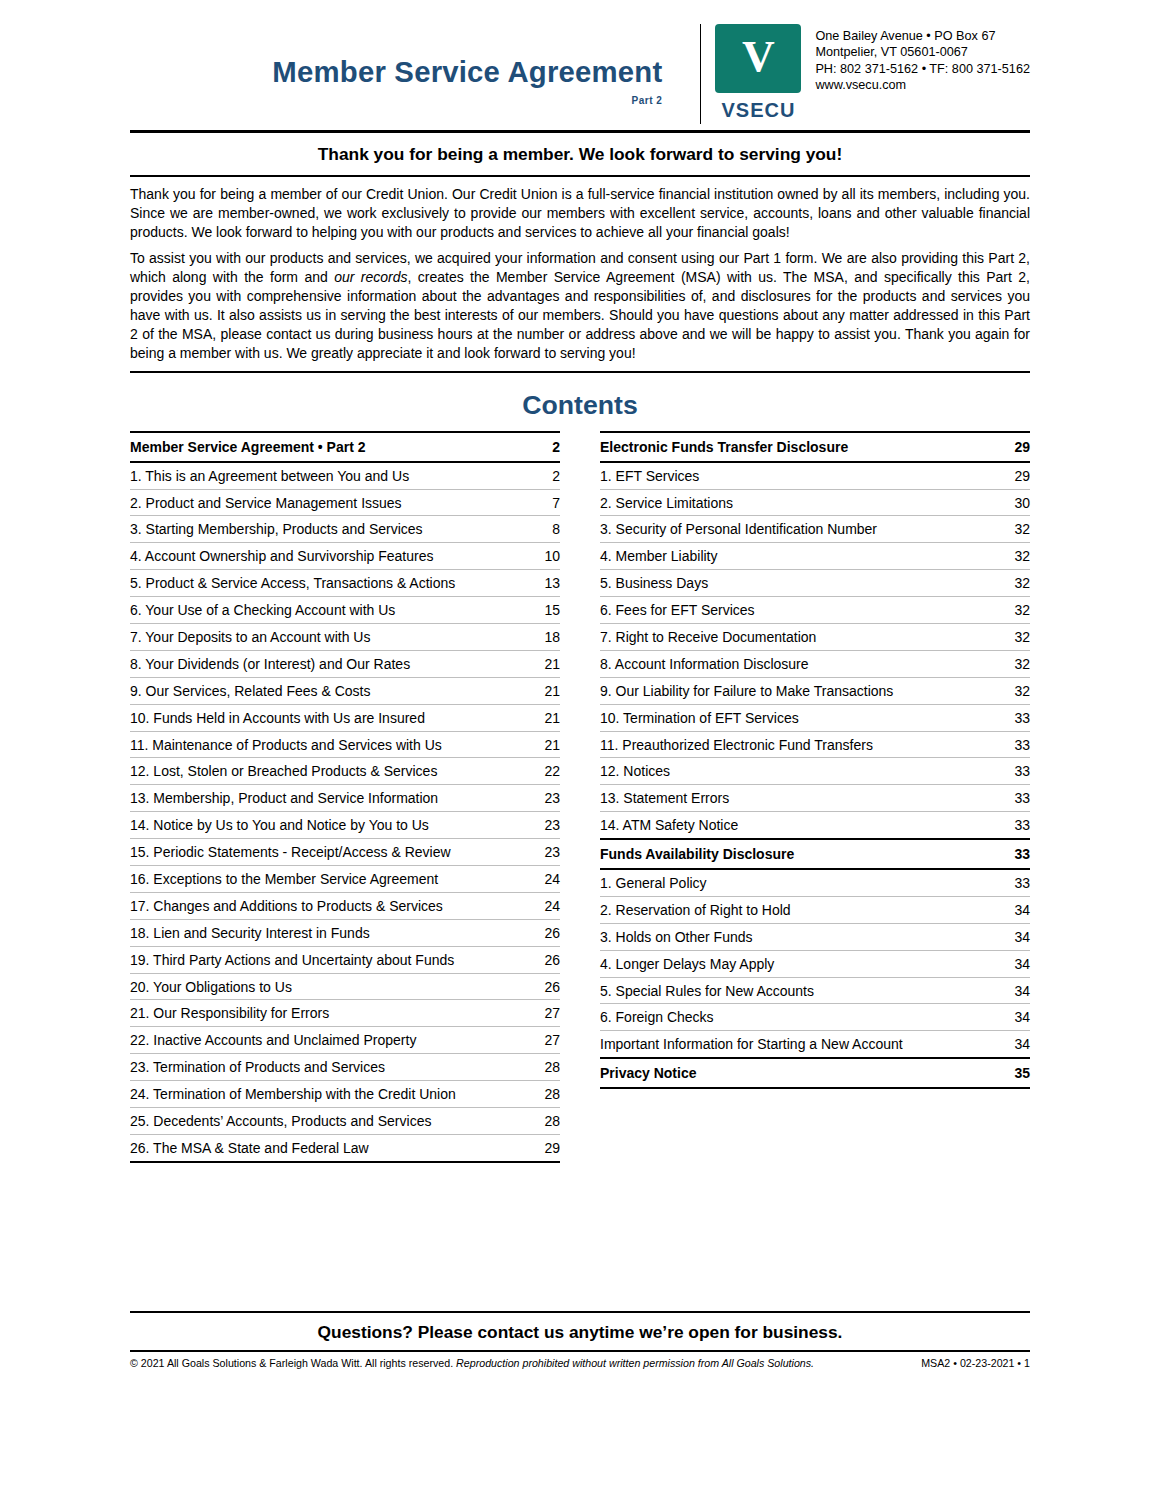Member Service Agreement
Part 2
V
VSECU
One Bailey Avenue • PO Box 67
Montpelier, VT 05601-0067
PH: 802 371-5162 • TF: 800 371-5162
www.vsecu.com
Thank you for being a member. We look forward to serving you!
Thank you for being a member of our Credit Union. Our Credit Union is a full-service financial institution owned by all its members, including you. Since we are member-owned, we work exclusively to provide our members with excellent service, accounts, loans and other valuable financial products. We look forward to helping you with our products and services to achieve all your financial goals!
To assist you with our products and services, we acquired your information and consent using our Part 1 form. We are also providing this Part 2, which along with the form and our records, creates the Member Service Agreement (MSA) with us. The MSA, and specifically this Part 2, provides you with comprehensive information about the advantages and responsibilities of, and disclosures for the products and services you have with us. It also assists us in serving the best interests of our members. Should you have questions about any matter addressed in this Part 2 of the MSA, please contact us during business hours at the number or address above and we will be happy to assist you. Thank you again for being a member with us. We greatly appreciate it and look forward to serving you!
Contents
| Member Service Agreement • Part 2 | 2 |
| 1. This is an Agreement between You and Us | 2 |
| 2. Product and Service Management Issues | 7 |
| 3. Starting Membership, Products and Services | 8 |
| 4. Account Ownership and Survivorship Features | 10 |
| 5. Product & Service Access, Transactions & Actions | 13 |
| 6. Your Use of a Checking Account with Us | 15 |
| 7. Your Deposits to an Account with Us | 18 |
| 8. Your Dividends (or Interest) and Our Rates | 21 |
| 9. Our Services, Related Fees & Costs | 21 |
| 10. Funds Held in Accounts with Us are Insured | 21 |
| 11. Maintenance of Products and Services with Us | 21 |
| 12. Lost, Stolen or Breached Products & Services | 22 |
| 13. Membership, Product and Service Information | 23 |
| 14. Notice by Us to You and Notice by You to Us | 23 |
| 15. Periodic Statements - Receipt/Access & Review | 23 |
| 16. Exceptions to the Member Service Agreement | 24 |
| 17. Changes and Additions to Products & Services | 24 |
| 18. Lien and Security Interest in Funds | 26 |
| 19. Third Party Actions and Uncertainty about Funds | 26 |
| 20. Your Obligations to Us | 26 |
| 21. Our Responsibility for Errors | 27 |
| 22. Inactive Accounts and Unclaimed Property | 27 |
| 23. Termination of Products and Services | 28 |
| 24. Termination of Membership with the Credit Union | 28 |
| 25. Decedents’ Accounts, Products and Services | 28 |
| 26. The MSA & State and Federal Law | 29 |
| Electronic Funds Transfer Disclosure | 29 |
| 1. EFT Services | 29 |
| 2. Service Limitations | 30 |
| 3. Security of Personal Identification Number | 32 |
| 4. Member Liability | 32 |
| 5. Business Days | 32 |
| 6. Fees for EFT Services | 32 |
| 7. Right to Receive Documentation | 32 |
| 8. Account Information Disclosure | 32 |
| 9. Our Liability for Failure to Make Transactions | 32 |
| 10. Termination of EFT Services | 33 |
| 11. Preauthorized Electronic Fund Transfers | 33 |
| 12. Notices | 33 |
| 13. Statement Errors | 33 |
| 14. ATM Safety Notice | 33 |
| Funds Availability Disclosure | 33 |
| 1. General Policy | 33 |
| 2. Reservation of Right to Hold | 34 |
| 3. Holds on Other Funds | 34 |
| 4. Longer Delays May Apply | 34 |
| 5. Special Rules for New Accounts | 34 |
| 6. Foreign Checks | 34 |
| Important Information for Starting a New Account | 34 |
| Privacy Notice | 35 |
Questions? Please contact us anytime we’re open for business.
© 2021 All Goals Solutions & Farleigh Wada Witt. All rights reserved. Reproduction prohibited without written permission from All Goals Solutions.
MSA2 • 02-23-2021 • 1